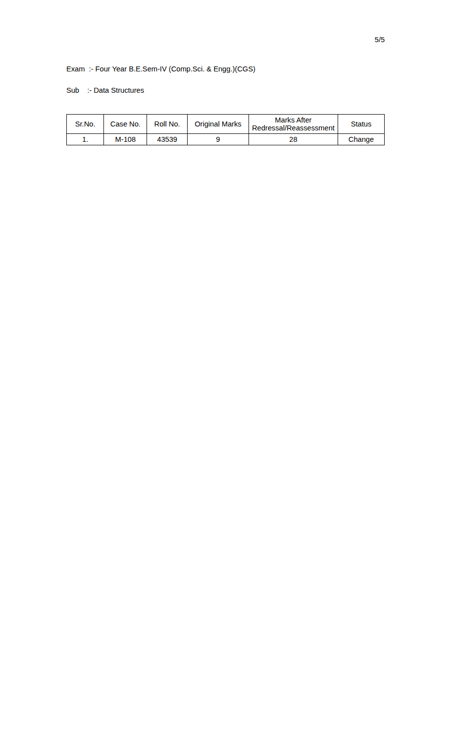5/5
Exam :- Four Year B.E.Sem-IV (Comp.Sci. & Engg.)(CGS)
Sub :- Data Structures
| Sr.No. | Case No. | Roll No. | Original Marks | Marks After Redressal/Reassessment | Status |
| --- | --- | --- | --- | --- | --- |
| 1. | M-108 | 43539 | 9 | 28 | Change |